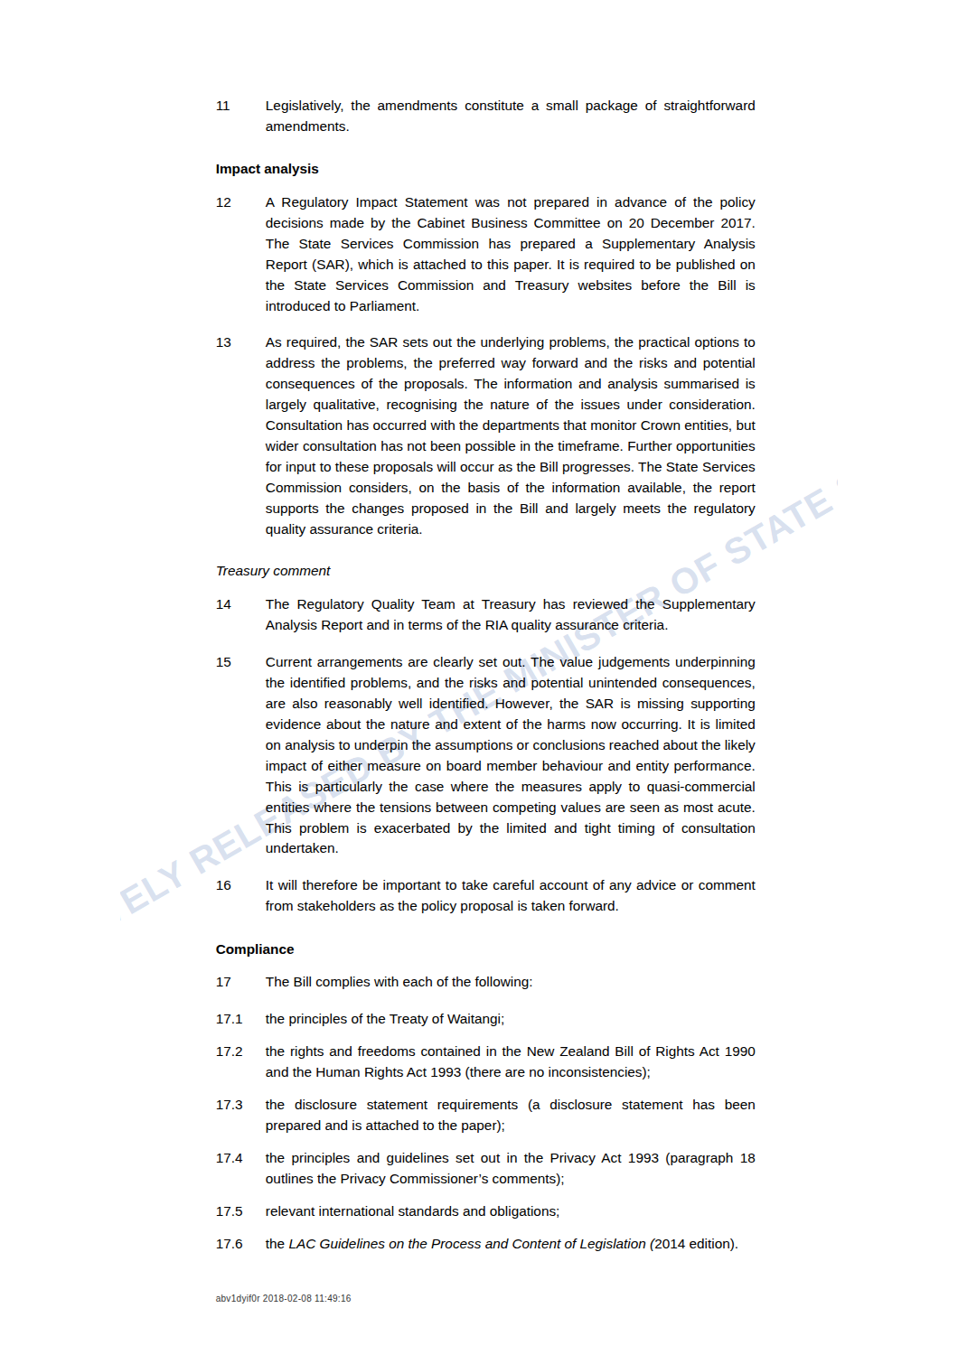PROACTIVELY RELEASED BY THE MINISTER OF STATE SERVICES
11
Legislatively, the amendments constitute a small package of straightforward amendments.
Impact analysis
12
A Regulatory Impact Statement was not prepared in advance of the policy decisions made by the Cabinet Business Committee on 20 December 2017. The State Services Commission has prepared a Supplementary Analysis Report (SAR), which is attached to this paper. It is required to be published on the State Services Commission and Treasury websites before the Bill is introduced to Parliament.
13
As required, the SAR sets out the underlying problems, the practical options to address the problems, the preferred way forward and the risks and potential consequences of the proposals. The information and analysis summarised is largely qualitative, recognising the nature of the issues under consideration. Consultation has occurred with the departments that monitor Crown entities, but wider consultation has not been possible in the timeframe. Further opportunities for input to these proposals will occur as the Bill progresses. The State Services Commission considers, on the basis of the information available, the report supports the changes proposed in the Bill and largely meets the regulatory quality assurance criteria.
Treasury comment
14
The Regulatory Quality Team at Treasury has reviewed the Supplementary Analysis Report and in terms of the RIA quality assurance criteria.
15
Current arrangements are clearly set out. The value judgements underpinning the identified problems, and the risks and potential unintended consequences, are also reasonably well identified. However, the SAR is missing supporting evidence about the nature and extent of the harms now occurring. It is limited on analysis to underpin the assumptions or conclusions reached about the likely impact of either measure on board member behaviour and entity performance. This is particularly the case where the measures apply to quasi-commercial entities where the tensions between competing values are seen as most acute. This problem is exacerbated by the limited and tight timing of consultation undertaken.
16
It will therefore be important to take careful account of any advice or comment from stakeholders as the policy proposal is taken forward.
Compliance
17
The Bill complies with each of the following:
17.1 the principles of the Treaty of Waitangi;
17.2 the rights and freedoms contained in the New Zealand Bill of Rights Act 1990 and the Human Rights Act 1993 (there are no inconsistencies);
17.3 the disclosure statement requirements (a disclosure statement has been prepared and is attached to the paper);
17.4 the principles and guidelines set out in the Privacy Act 1993 (paragraph 18 outlines the Privacy Commissioner’s comments);
17.5 relevant international standards and obligations;
17.6 the LAC Guidelines on the Process and Content of Legislation (2014 edition).
abv1dyif0r 2018-02-08 11:49:16